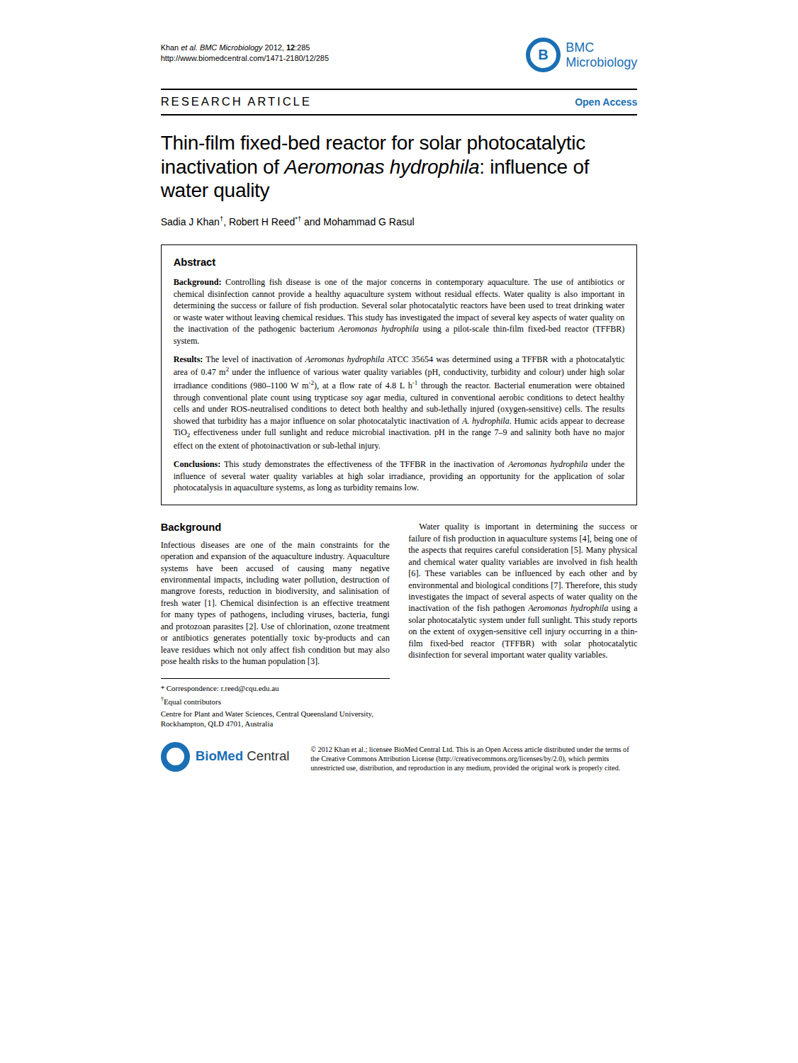Khan et al. BMC Microbiology 2012, 12:285
http://www.biomedcentral.com/1471-2180/12/285
B
BMC Microbiology
RESEARCH ARTICLE
Open Access
Thin-film fixed-bed reactor for solar photocatalytic inactivation of Aeromonas hydrophila: influence of water quality
Sadia J Khan†, Robert H Reed*† and Mohammad G Rasul
Abstract
Background: Controlling fish disease is one of the major concerns in contemporary aquaculture. The use of antibiotics or chemical disinfection cannot provide a healthy aquaculture system without residual effects. Water quality is also important in determining the success or failure of fish production. Several solar photocatalytic reactors have been used to treat drinking water or waste water without leaving chemical residues. This study has investigated the impact of several key aspects of water quality on the inactivation of the pathogenic bacterium Aeromonas hydrophila using a pilot-scale thin-film fixed-bed reactor (TFFBR) system.
Results: The level of inactivation of Aeromonas hydrophila ATCC 35654 was determined using a TFFBR with a photocatalytic area of 0.47 m2 under the influence of various water quality variables (pH, conductivity, turbidity and colour) under high solar irradiance conditions (980–1100 W m-2), at a flow rate of 4.8 L h-1 through the reactor. Bacterial enumeration were obtained through conventional plate count using trypticase soy agar media, cultured in conventional aerobic conditions to detect healthy cells and under ROS-neutralised conditions to detect both healthy and sub-lethally injured (oxygen-sensitive) cells. The results showed that turbidity has a major influence on solar photocatalytic inactivation of A. hydrophila. Humic acids appear to decrease TiO2 effectiveness under full sunlight and reduce microbial inactivation. pH in the range 7–9 and salinity both have no major effect on the extent of photoinactivation or sub-lethal injury.
Conclusions: This study demonstrates the effectiveness of the TFFBR in the inactivation of Aeromonas hydrophila under the influence of several water quality variables at high solar irradiance, providing an opportunity for the application of solar photocatalysis in aquaculture systems, as long as turbidity remains low.
Background
Infectious diseases are one of the main constraints for the operation and expansion of the aquaculture industry. Aquaculture systems have been accused of causing many negative environmental impacts, including water pollution, destruction of mangrove forests, reduction in biodiversity, and salinisation of fresh water [1]. Chemical disinfection is an effective treatment for many types of pathogens, including viruses, bacteria, fungi and protozoan parasites [2]. Use of chlorination, ozone treatment or antibiotics generates potentially toxic by-products and can leave residues which not only affect fish condition but may also pose health risks to the human population [3].
Water quality is important in determining the success or failure of fish production in aquaculture systems [4], being one of the aspects that requires careful consideration [5]. Many physical and chemical water quality variables are involved in fish health [6]. These variables can be influenced by each other and by environmental and biological conditions [7]. Therefore, this study investigates the impact of several aspects of water quality on the inactivation of the fish pathogen Aeromonas hydrophila using a solar photocatalytic system under full sunlight. This study reports on the extent of oxygen-sensitive cell injury occurring in a thin-film fixed-bed reactor (TFFBR) with solar photocatalytic disinfection for several important water quality variables.
* Correspondence: r.reed@cqu.edu.au
†Equal contributors
Centre for Plant and Water Sciences, Central Queensland University, Rockhampton, QLD 4701, Australia
BioMed Central
© 2012 Khan et al.; licensee BioMed Central Ltd. This is an Open Access article distributed under the terms of the Creative Commons Attribution License (http://creativecommons.org/licenses/by/2.0), which permits unrestricted use, distribution, and reproduction in any medium, provided the original work is properly cited.